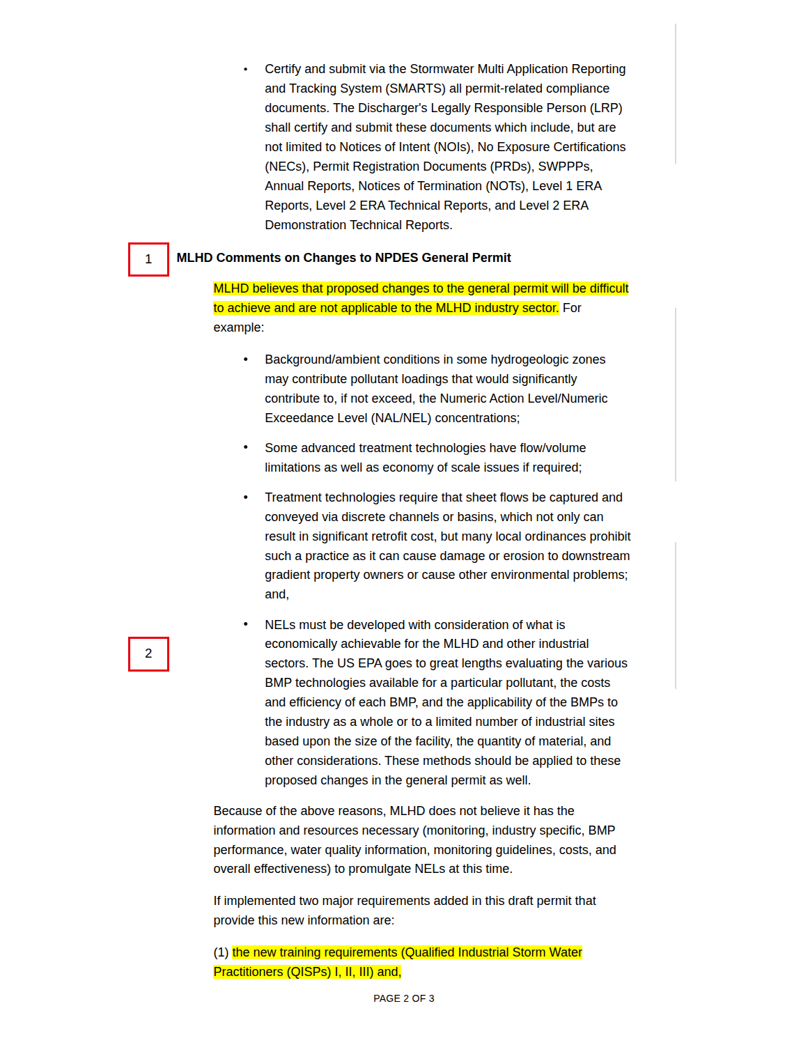1
2
Certify and submit via the Stormwater Multi Application Reporting and Tracking System (SMARTS) all permit-related compliance documents. The Discharger's Legally Responsible Person (LRP) shall certify and submit these documents which include, but are not limited to Notices of Intent (NOIs), No Exposure Certifications (NECs), Permit Registration Documents (PRDs), SWPPPs, Annual Reports, Notices of Termination (NOTs), Level 1 ERA Reports, Level 2 ERA Technical Reports, and Level 2 ERA Demonstration Technical Reports.
MLHD Comments on Changes to NPDES General Permit
MLHD believes that proposed changes to the general permit will be difficult to achieve and are not applicable to the MLHD industry sector. For example:
Background/ambient conditions in some hydrogeologic zones may contribute pollutant loadings that would significantly contribute to, if not exceed, the Numeric Action Level/Numeric Exceedance Level (NAL/NEL) concentrations;
Some advanced treatment technologies have flow/volume limitations as well as economy of scale issues if required;
Treatment technologies require that sheet flows be captured and conveyed via discrete channels or basins, which not only can result in significant retrofit cost, but many local ordinances prohibit such a practice as it can cause damage or erosion to downstream gradient property owners or cause other environmental problems; and,
NELs must be developed with consideration of what is economically achievable for the MLHD and other industrial sectors. The US EPA goes to great lengths evaluating the various BMP technologies available for a particular pollutant, the costs and efficiency of each BMP, and the applicability of the BMPs to the industry as a whole or to a limited number of industrial sites based upon the size of the facility, the quantity of material, and other considerations. These methods should be applied to these proposed changes in the general permit as well.
Because of the above reasons, MLHD does not believe it has the information and resources necessary (monitoring, industry specific, BMP performance, water quality information, monitoring guidelines, costs, and overall effectiveness) to promulgate NELs at this time.
If implemented two major requirements added in this draft permit that provide this new information are:
(1) the new training requirements (Qualified Industrial Storm Water Practitioners (QISPs) I, II, III) and,
PAGE 2 OF 3